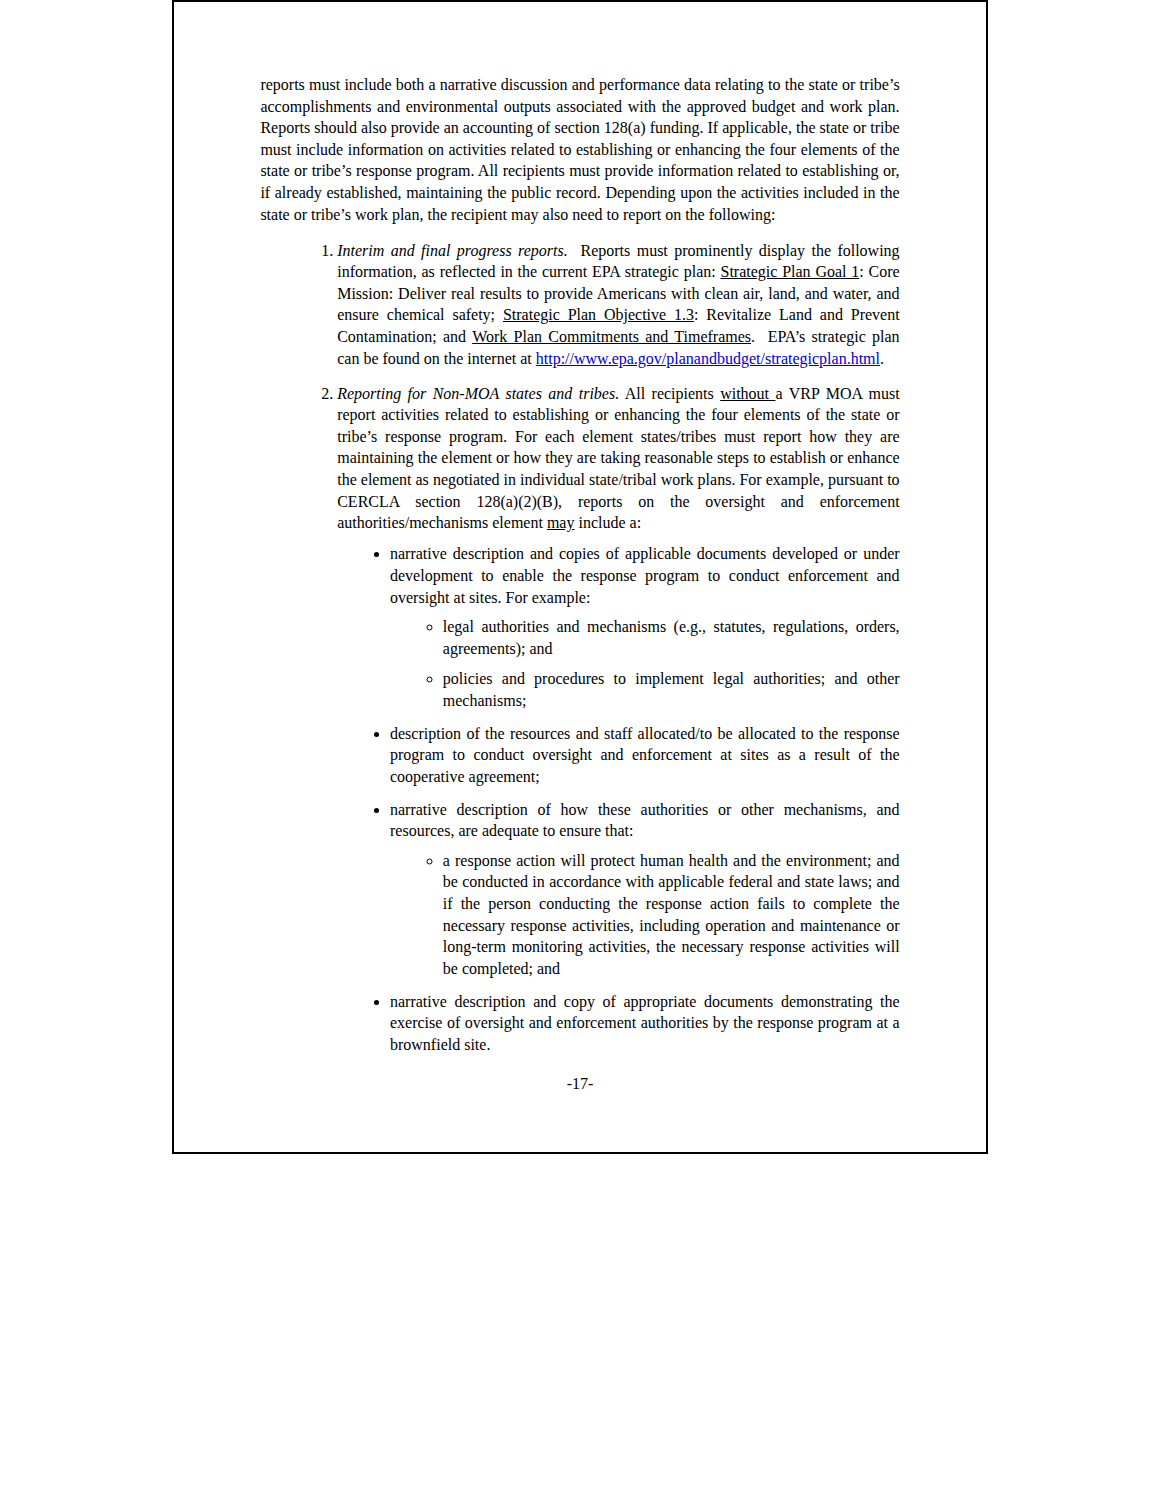reports must include both a narrative discussion and performance data relating to the state or tribe’s accomplishments and environmental outputs associated with the approved budget and work plan. Reports should also provide an accounting of section 128(a) funding. If applicable, the state or tribe must include information on activities related to establishing or enhancing the four elements of the state or tribe’s response program. All recipients must provide information related to establishing or, if already established, maintaining the public record. Depending upon the activities included in the state or tribe’s work plan, the recipient may also need to report on the following:
Interim and final progress reports. Reports must prominently display the following information, as reflected in the current EPA strategic plan: Strategic Plan Goal 1: Core Mission: Deliver real results to provide Americans with clean air, land, and water, and ensure chemical safety; Strategic Plan Objective 1.3: Revitalize Land and Prevent Contamination; and Work Plan Commitments and Timeframes. EPA’s strategic plan can be found on the internet at http://www.epa.gov/planandbudget/strategicplan.html.
Reporting for Non-MOA states and tribes. All recipients without a VRP MOA must report activities related to establishing or enhancing the four elements of the state or tribe’s response program. For each element states/tribes must report how they are maintaining the element or how they are taking reasonable steps to establish or enhance the element as negotiated in individual state/tribal work plans. For example, pursuant to CERCLA section 128(a)(2)(B), reports on the oversight and enforcement authorities/mechanisms element may include a:
narrative description and copies of applicable documents developed or under development to enable the response program to conduct enforcement and oversight at sites. For example:
legal authorities and mechanisms (e.g., statutes, regulations, orders, agreements); and
policies and procedures to implement legal authorities; and other mechanisms;
description of the resources and staff allocated/to be allocated to the response program to conduct oversight and enforcement at sites as a result of the cooperative agreement;
narrative description of how these authorities or other mechanisms, and resources, are adequate to ensure that:
a response action will protect human health and the environment; and be conducted in accordance with applicable federal and state laws; and if the person conducting the response action fails to complete the necessary response activities, including operation and maintenance or long-term monitoring activities, the necessary response activities will be completed; and
narrative description and copy of appropriate documents demonstrating the exercise of oversight and enforcement authorities by the response program at a brownfield site.
-17-